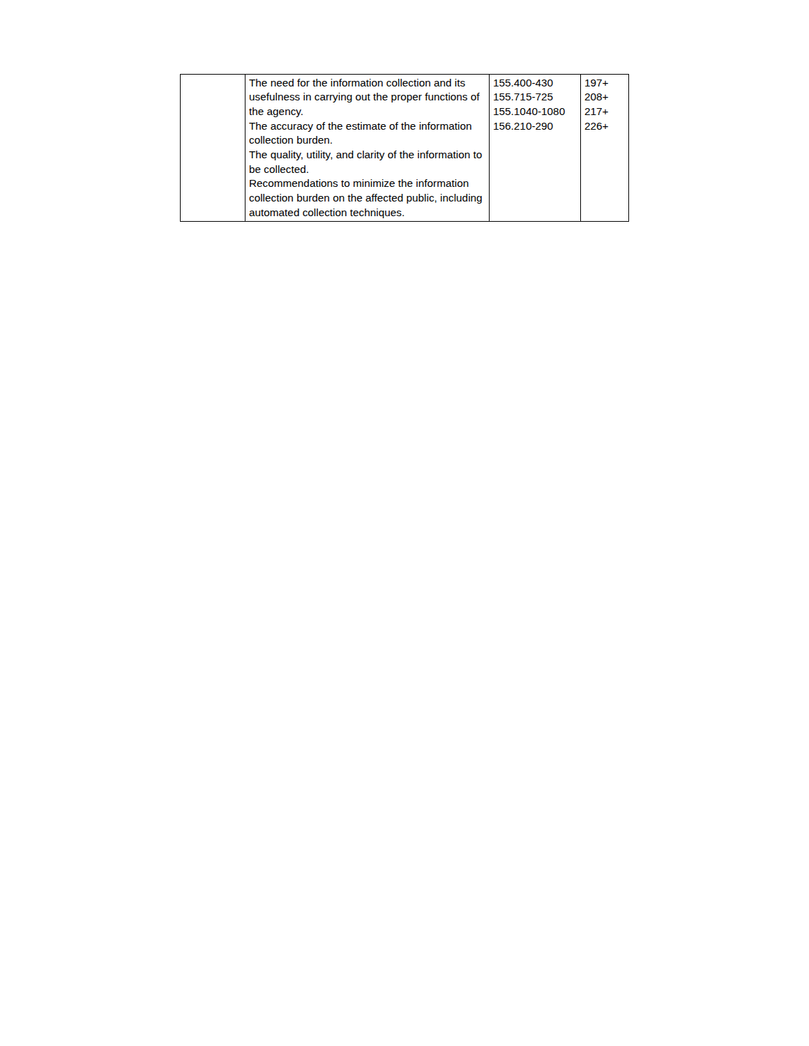| | The need for the information collection and its usefulness in carrying out the proper functions of the agency. The accuracy of the estimate of the information collection burden. The quality, utility, and clarity of the information to be collected. Recommendations to minimize the information collection burden on the affected public, including automated collection techniques. | 155.400-430 155.715-725 155.1040-1080 156.210-290 | 197+ 208+ 217+ 226+ |